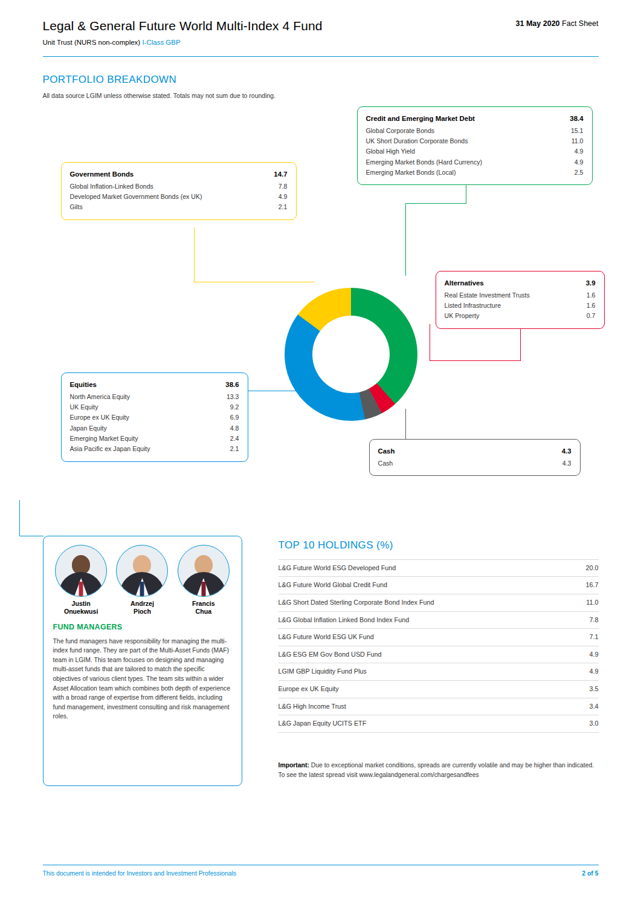Legal & General Future World Multi-Index 4 Fund
Unit Trust (NURS non-complex) I-Class GBP
31 May 2020 Fact Sheet
PORTFOLIO BREAKDOWN
All data source LGIM unless otherwise stated. Totals may not sum due to rounding.
| Credit and Emerging Market Debt | 38.4 |
| Global Corporate Bonds | 15.1 |
| UK Short Duration Corporate Bonds | 11.0 |
| Global High Yield | 4.9 |
| Emerging Market Bonds (Hard Currency) | 4.9 |
| Emerging Market Bonds (Local) | 2.5 |
| Government Bonds | 14.7 |
| Global Inflation-Linked Bonds | 7.8 |
| Developed Market Government Bonds (ex UK) | 4.9 |
| Gilts | 2.1 |
| Alternatives | 3.9 |
| Real Estate Investment Trusts | 1.6 |
| Listed Infrastructure | 1.6 |
| UK Property | 0.7 |
| Equities | 38.6 |
| North America Equity | 13.3 |
| UK Equity | 9.2 |
| Europe ex UK Equity | 6.9 |
| Japan Equity | 4.8 |
| Emerging Market Equity | 2.4 |
| Asia Pacific ex Japan Equity | 2.1 |
| Cash | 4.3 |
| Cash | 4.3 |
Justin
Onuekwusi
Andrzej
Pioch
Francis
Chua
FUND MANAGERS
The fund managers have responsibility for managing the multi-index fund range. They are part of the Multi-Asset Funds (MAF) team in LGIM. This team focuses on designing and managing multi-asset funds that are tailored to match the specific objectives of various client types. The team sits within a wider Asset Allocation team which combines both depth of experience with a broad range of expertise from different fields, including fund management, investment consulting and risk management roles.
TOP 10 HOLDINGS (%)
| L&G Future World ESG Developed Fund | 20.0 |
| L&G Future World Global Credit Fund | 16.7 |
| L&G Short Dated Sterling Corporate Bond Index Fund | 11.0 |
| L&G Global Inflation Linked Bond Index Fund | 7.8 |
| L&G Future World ESG UK Fund | 7.1 |
| L&G ESG EM Gov Bond USD Fund | 4.9 |
| LGIM GBP Liquidity Fund Plus | 4.9 |
| Europe ex UK Equity | 3.5 |
| L&G High Income Trust | 3.4 |
| L&G Japan Equity UCITS ETF | 3.0 |
Important: Due to exceptional market conditions, spreads are currently volatile and may be higher than indicated. To see the latest spread visit www.legalandgeneral.com/chargesandfees
This document is intended for Investors and Investment Professionals
2 of 5